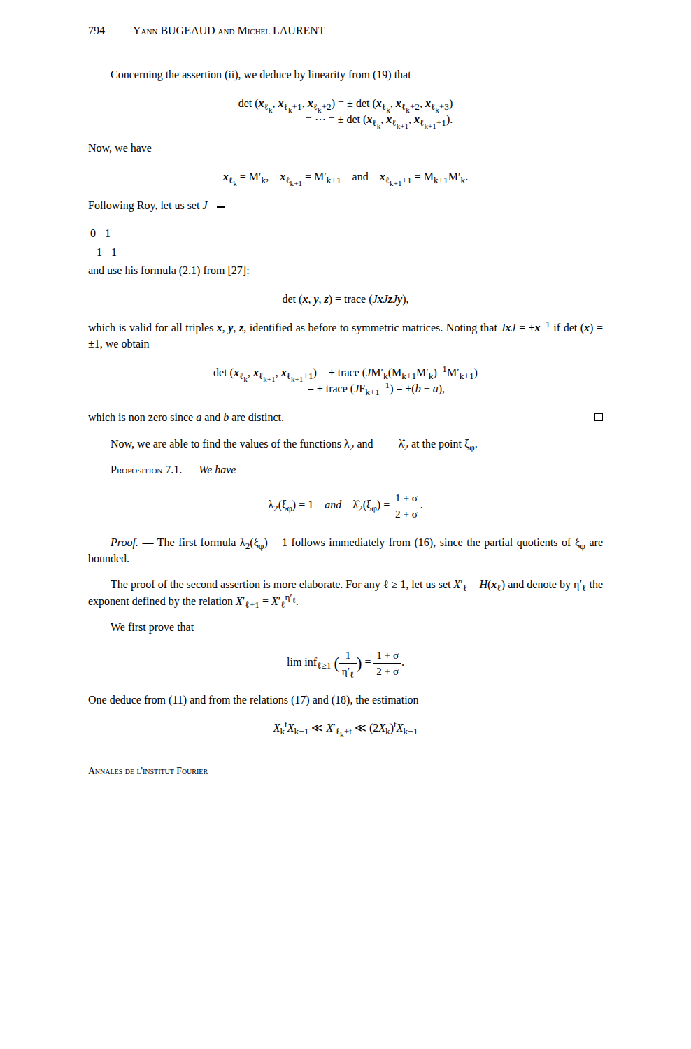794 Yann BUGEAUD and Michel LAURENT
Concerning the assertion (ii), we deduce by linearity from (19) that
det (xℓk, xℓk+1, xℓk+2) = ± det (xℓk, xℓk+2, xℓk+3) = ⋯ = ± det (xℓk, xℓk+1, xℓk+1+1).
Now, we have
xℓk = M′k, xℓk+1 = M′k+1 and xℓk+1+1 = Mk+1M′k.
Following Roy, let us set J =
| 0 | 1 |
| −1 | −1 |
and use his formula (2.1) from [27]:
det (x, y, z) = trace (JxJzJy),
which is valid for all triples x, y, z, identified as before to symmetric matrices. Noting that JxJ = ±x−1 if det (x) = ±1, we obtain
det (xℓk, xℓk+1, xℓk+1+1) = ± trace (JM′k(Mk+1M′k)−1M′k+1) = ± trace (JFk+1−1) = ±(b − a),
which is non zero since a and b are distinct.
Now, we are able to find the values of the functions λ2 and λ̂2 at the point ξφ.
Proposition 7.1. — We have
λ2(ξφ) = 1 and λ̂2(ξφ) = 1 + σ 2 + σ.
Proof. — The first formula λ2(ξφ) = 1 follows immediately from (16), since the partial quotients of ξφ are bounded.
The proof of the second assertion is more elaborate. For any ℓ ≥ 1, let us set X′ℓ = H(xℓ) and denote by η′ℓ the exponent defined by the relation X′ℓ+1 = X′ℓη′ℓ.
We first prove that
lim infℓ≥1 (1 η′ℓ) = 1 + σ 2 + σ.
One deduce from (11) and from the relations (17) and (18), the estimation
XktXk−1 ≪ X′ℓk+t ≪ (2Xk)tXk−1
Annales de l'institut Fourier